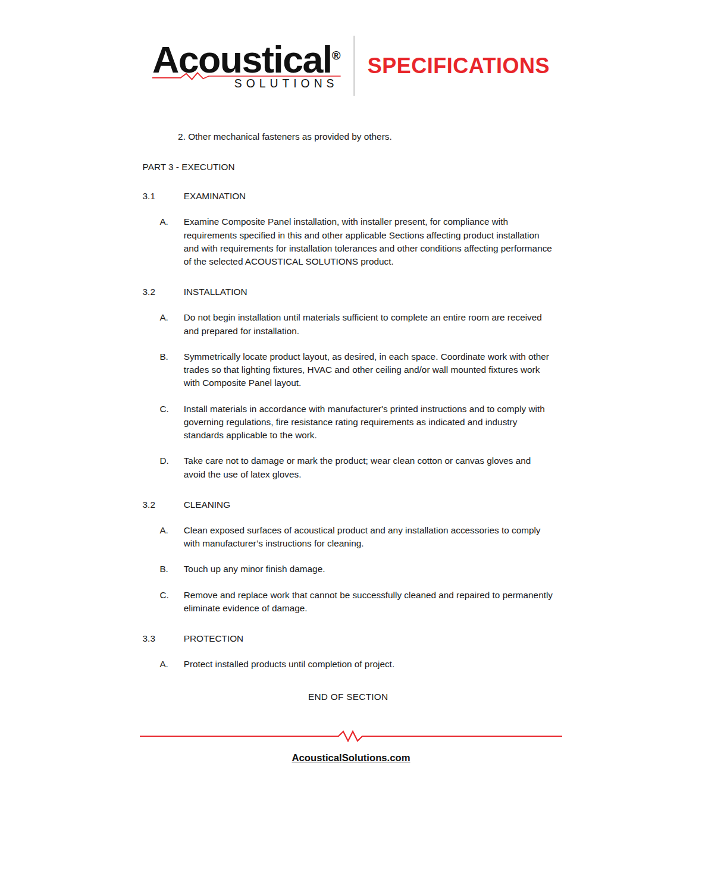Acoustical®
SOLUTIONS
SPECIFICATIONS
2. Other mechanical fasteners as provided by others.
PART 3 - EXECUTION
3.1
EXAMINATION
A.
Examine Composite Panel installation, with installer present, for compliance with requirements specified in this and other applicable Sections affecting product installation and with requirements for installation tolerances and other conditions affecting performance of the selected ACOUSTICAL SOLUTIONS product.
3.2
INSTALLATION
A.
Do not begin installation until materials sufficient to complete an entire room are received and prepared for installation.
B.
Symmetrically locate product layout, as desired, in each space. Coordinate work with other trades so that lighting fixtures, HVAC and other ceiling and/or wall mounted fixtures work with Composite Panel layout.
C.
Install materials in accordance with manufacturer's printed instructions and to comply with governing regulations, fire resistance rating requirements as indicated and industry standards applicable to the work.
D.
Take care not to damage or mark the product; wear clean cotton or canvas gloves and avoid the use of latex gloves.
3.2
CLEANING
A.
Clean exposed surfaces of acoustical product and any installation accessories to comply with manufacturer’s instructions for cleaning.
B.
Touch up any minor finish damage.
C.
Remove and replace work that cannot be successfully cleaned and repaired to permanently eliminate evidence of damage.
3.3
PROTECTION
A.
Protect installed products until completion of project.
END OF SECTION
AcousticalSolutions.com